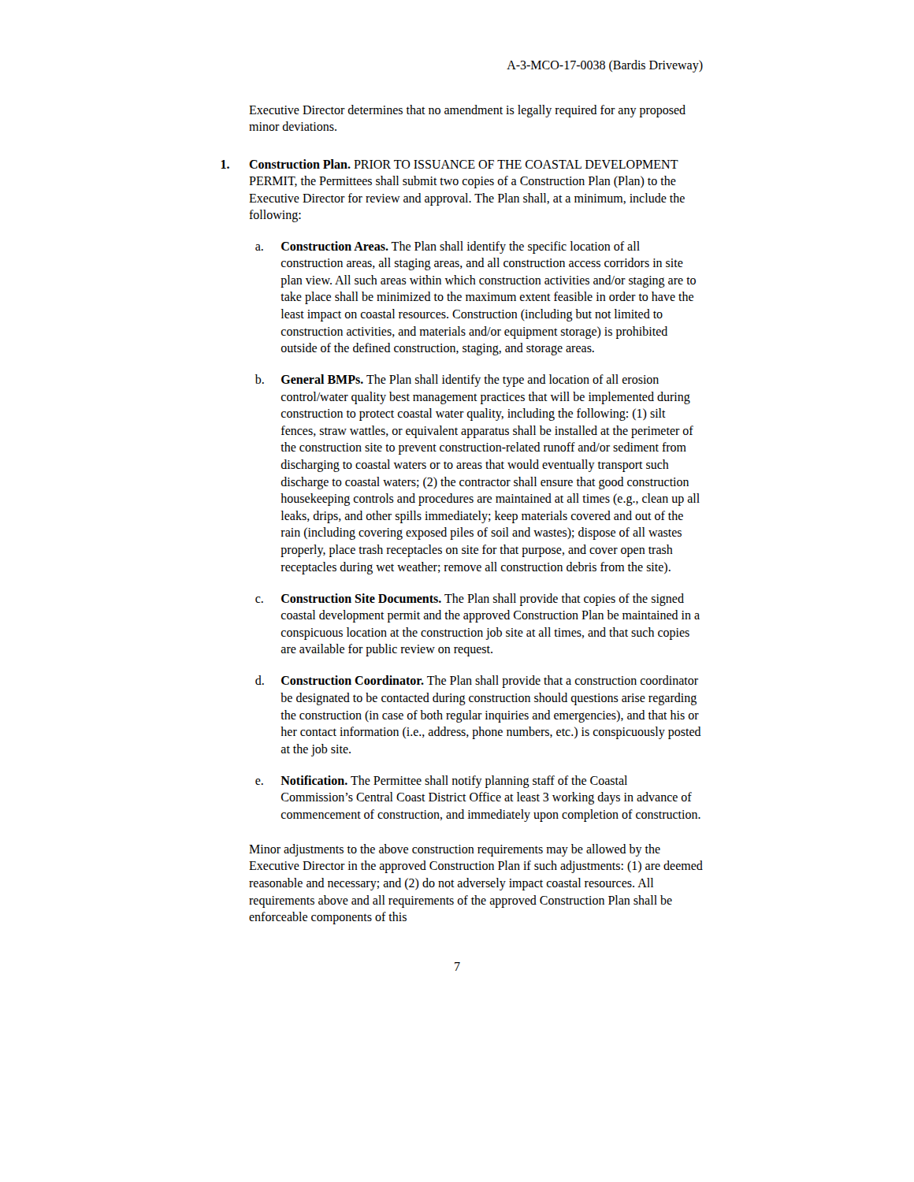A-3-MCO-17-0038 (Bardis Driveway)
Executive Director determines that no amendment is legally required for any proposed minor deviations.
Construction Plan. PRIOR TO ISSUANCE OF THE COASTAL DEVELOPMENT PERMIT, the Permittees shall submit two copies of a Construction Plan (Plan) to the Executive Director for review and approval. The Plan shall, at a minimum, include the following:
Construction Areas. The Plan shall identify the specific location of all construction areas, all staging areas, and all construction access corridors in site plan view. All such areas within which construction activities and/or staging are to take place shall be minimized to the maximum extent feasible in order to have the least impact on coastal resources. Construction (including but not limited to construction activities, and materials and/or equipment storage) is prohibited outside of the defined construction, staging, and storage areas.
General BMPs. The Plan shall identify the type and location of all erosion control/water quality best management practices that will be implemented during construction to protect coastal water quality, including the following: (1) silt fences, straw wattles, or equivalent apparatus shall be installed at the perimeter of the construction site to prevent construction-related runoff and/or sediment from discharging to coastal waters or to areas that would eventually transport such discharge to coastal waters; (2) the contractor shall ensure that good construction housekeeping controls and procedures are maintained at all times (e.g., clean up all leaks, drips, and other spills immediately; keep materials covered and out of the rain (including covering exposed piles of soil and wastes); dispose of all wastes properly, place trash receptacles on site for that purpose, and cover open trash receptacles during wet weather; remove all construction debris from the site).
Construction Site Documents. The Plan shall provide that copies of the signed coastal development permit and the approved Construction Plan be maintained in a conspicuous location at the construction job site at all times, and that such copies are available for public review on request.
Construction Coordinator. The Plan shall provide that a construction coordinator be designated to be contacted during construction should questions arise regarding the construction (in case of both regular inquiries and emergencies), and that his or her contact information (i.e., address, phone numbers, etc.) is conspicuously posted at the job site.
Notification. The Permittee shall notify planning staff of the Coastal Commission’s Central Coast District Office at least 3 working days in advance of commencement of construction, and immediately upon completion of construction.
Minor adjustments to the above construction requirements may be allowed by the Executive Director in the approved Construction Plan if such adjustments: (1) are deemed reasonable and necessary; and (2) do not adversely impact coastal resources. All requirements above and all requirements of the approved Construction Plan shall be enforceable components of this
7